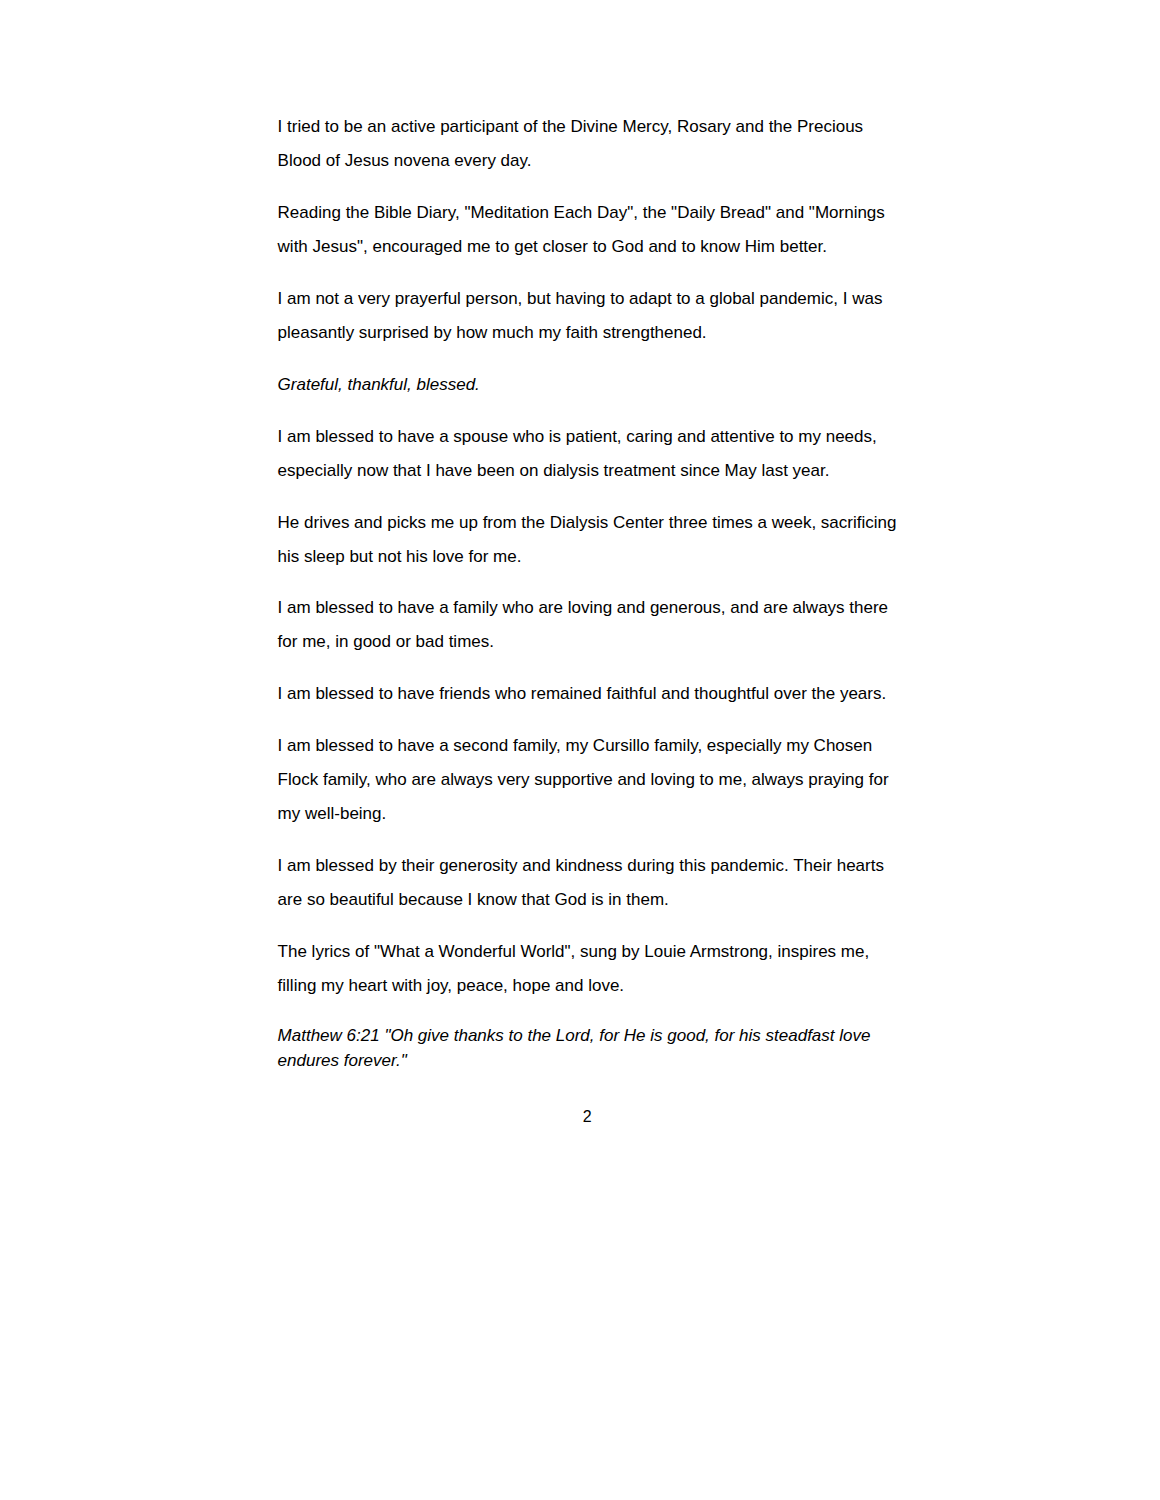I tried to be an active participant of the Divine Mercy, Rosary and the Precious Blood of Jesus novena every day.
Reading the Bible Diary, "Meditation Each Day", the "Daily Bread" and "Mornings with Jesus", encouraged me to get closer to God and to know Him better.
I am not a very prayerful person, but having to adapt to a global pandemic, I was pleasantly surprised by how much my faith strengthened.
Grateful, thankful, blessed.
I am blessed to have a spouse who is patient, caring and attentive to my needs, especially now that I have been on dialysis treatment since May last year.
He drives and picks me up from the Dialysis Center three times a week, sacrificing his sleep but not his love for me.
I am blessed to have a family who are loving and generous, and are always there for me, in good or bad times.
I am blessed to have friends who remained faithful and thoughtful over the years.
I am blessed to have a second family, my Cursillo family, especially my Chosen Flock family, who are always very supportive and loving to me, always praying for my well-being.
I am blessed by their generosity and kindness during this pandemic. Their hearts are so beautiful because I know that God is in them.
The lyrics of "What a Wonderful World", sung by Louie Armstrong, inspires me, filling my heart with joy, peace, hope and love.
Matthew 6:21 "Oh give thanks to the Lord, for He is good, for his steadfast love endures forever."
2